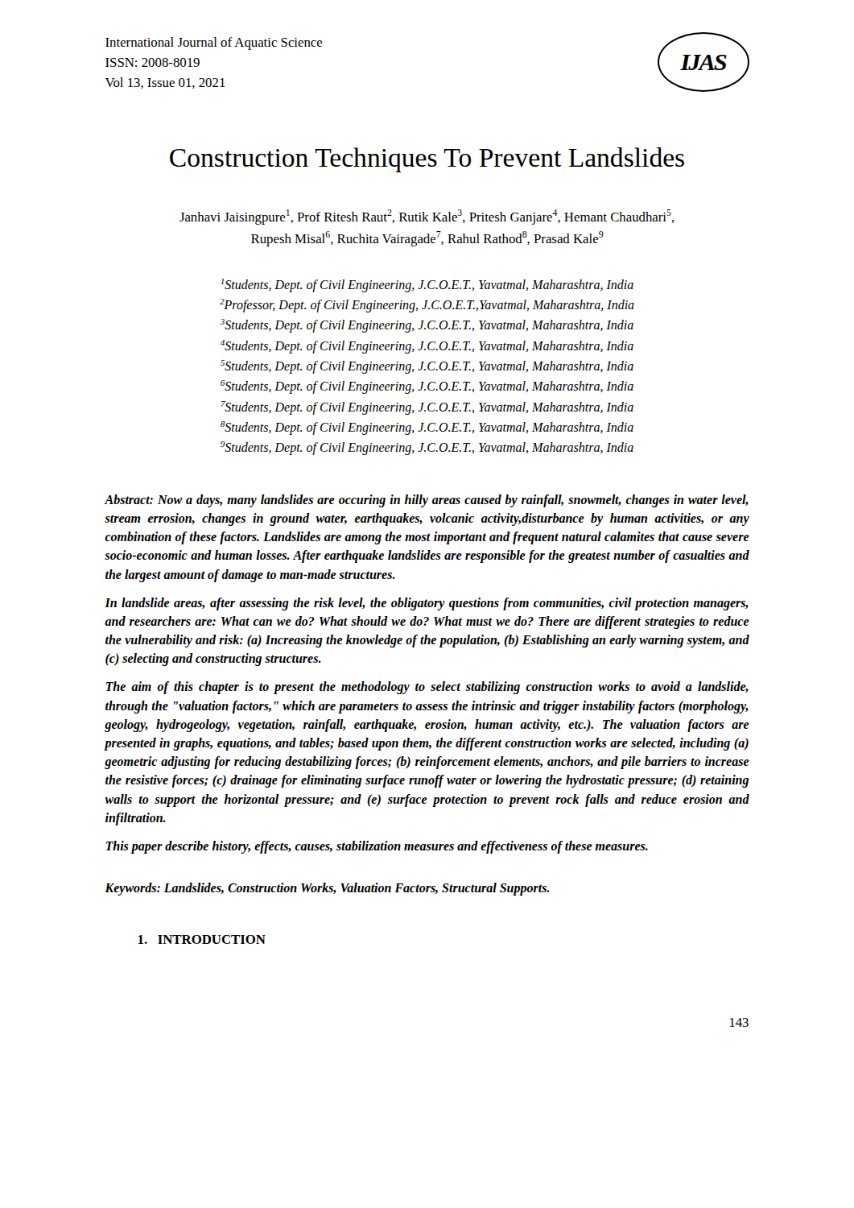International Journal of Aquatic Science
ISSN: 2008-8019
Vol 13, Issue 01, 2021
IJAS
Construction Techniques To Prevent Landslides
Janhavi Jaisingpure1, Prof Ritesh Raut2, Rutik Kale3, Pritesh Ganjare4, Hemant Chaudhari5,
Rupesh Misal6, Ruchita Vairagade7, Rahul Rathod8, Prasad Kale9
1Students, Dept. of Civil Engineering, J.C.O.E.T., Yavatmal, Maharashtra, India
2Professor, Dept. of Civil Engineering, J.C.O.E.T.,Yavatmal, Maharashtra, India
3Students, Dept. of Civil Engineering, J.C.O.E.T., Yavatmal, Maharashtra, India
4Students, Dept. of Civil Engineering, J.C.O.E.T., Yavatmal, Maharashtra, India
5Students, Dept. of Civil Engineering, J.C.O.E.T., Yavatmal, Maharashtra, India
6Students, Dept. of Civil Engineering, J.C.O.E.T., Yavatmal, Maharashtra, India
7Students, Dept. of Civil Engineering, J.C.O.E.T., Yavatmal, Maharashtra, India
8Students, Dept. of Civil Engineering, J.C.O.E.T., Yavatmal, Maharashtra, India
9Students, Dept. of Civil Engineering, J.C.O.E.T., Yavatmal, Maharashtra, India
Abstract: Now a days, many landslides are occuring in hilly areas caused by rainfall, snowmelt, changes in water level, stream errosion, changes in ground water, earthquakes, volcanic activity,disturbance by human activities, or any combination of these factors. Landslides are among the most important and frequent natural calamites that cause severe socio-economic and human losses. After earthquake landslides are responsible for the greatest number of casualties and the largest amount of damage to man-made structures.
In landslide areas, after assessing the risk level, the obligatory questions from communities, civil protection managers, and researchers are: What can we do? What should we do? What must we do? There are different strategies to reduce the vulnerability and risk: (a) Increasing the knowledge of the population, (b) Establishing an early warning system, and (c) selecting and constructing structures.
The aim of this chapter is to present the methodology to select stabilizing construction works to avoid a landslide, through the "valuation factors," which are parameters to assess the intrinsic and trigger instability factors (morphology, geology, hydrogeology, vegetation, rainfall, earthquake, erosion, human activity, etc.). The valuation factors are presented in graphs, equations, and tables; based upon them, the different construction works are selected, including (a) geometric adjusting for reducing destabilizing forces; (b) reinforcement elements, anchors, and pile barriers to increase the resistive forces; (c) drainage for eliminating surface runoff water or lowering the hydrostatic pressure; (d) retaining walls to support the horizontal pressure; and (e) surface protection to prevent rock falls and reduce erosion and infiltration.
This paper describe history, effects, causes, stabilization measures and effectiveness of these measures.
Keywords: Landslides, Construction Works, Valuation Factors, Structural Supports.
1. INTRODUCTION
143